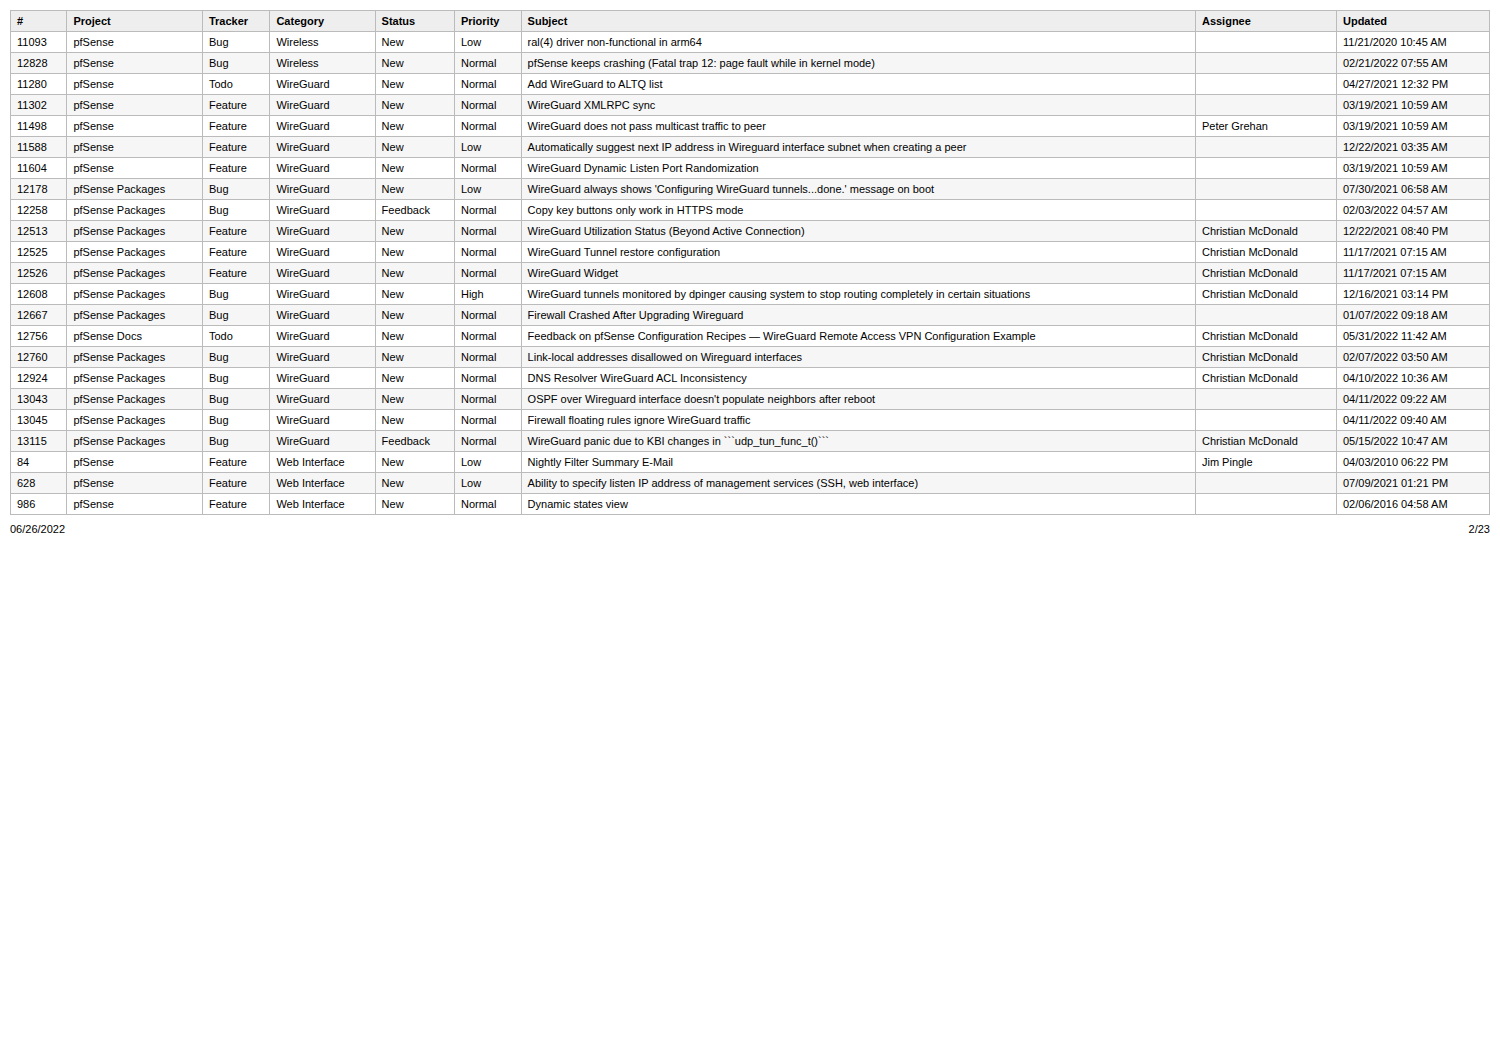| # | Project | Tracker | Category | Status | Priority | Subject | Assignee | Updated |
| --- | --- | --- | --- | --- | --- | --- | --- | --- |
| 11093 | pfSense | Bug | Wireless | New | Low | ral(4) driver non-functional in arm64 | | 11/21/2020 10:45 AM |
| 12828 | pfSense | Bug | Wireless | New | Normal | pfSense keeps crashing (Fatal trap 12: page fault while in kernel mode) | | 02/21/2022 07:55 AM |
| 11280 | pfSense | Todo | WireGuard | New | Normal | Add WireGuard to ALTQ list | | 04/27/2021 12:32 PM |
| 11302 | pfSense | Feature | WireGuard | New | Normal | WireGuard XMLRPC sync | | 03/19/2021 10:59 AM |
| 11498 | pfSense | Feature | WireGuard | New | Normal | WireGuard does not pass multicast traffic to peer | Peter Grehan | 03/19/2021 10:59 AM |
| 11588 | pfSense | Feature | WireGuard | New | Low | Automatically suggest next IP address in Wireguard interface subnet when creating a peer | | 12/22/2021 03:35 AM |
| 11604 | pfSense | Feature | WireGuard | New | Normal | WireGuard Dynamic Listen Port Randomization | | 03/19/2021 10:59 AM |
| 12178 | pfSense Packages | Bug | WireGuard | New | Low | WireGuard always shows 'Configuring WireGuard tunnels...done.' message on boot | | 07/30/2021 06:58 AM |
| 12258 | pfSense Packages | Bug | WireGuard | Feedback | Normal | Copy key buttons only work in HTTPS mode | | 02/03/2022 04:57 AM |
| 12513 | pfSense Packages | Feature | WireGuard | New | Normal | WireGuard Utilization Status (Beyond Active Connection) | Christian McDonald | 12/22/2021 08:40 PM |
| 12525 | pfSense Packages | Feature | WireGuard | New | Normal | WireGuard Tunnel restore configuration | Christian McDonald | 11/17/2021 07:15 AM |
| 12526 | pfSense Packages | Feature | WireGuard | New | Normal | WireGuard Widget | Christian McDonald | 11/17/2021 07:15 AM |
| 12608 | pfSense Packages | Bug | WireGuard | New | High | WireGuard tunnels monitored by dpinger causing system to stop routing completely in certain situations | Christian McDonald | 12/16/2021 03:14 PM |
| 12667 | pfSense Packages | Bug | WireGuard | New | Normal | Firewall Crashed After Upgrading Wireguard | | 01/07/2022 09:18 AM |
| 12756 | pfSense Docs | Todo | WireGuard | New | Normal | Feedback on pfSense Configuration Recipes — WireGuard Remote Access VPN Configuration Example | Christian McDonald | 05/31/2022 11:42 AM |
| 12760 | pfSense Packages | Bug | WireGuard | New | Normal | Link-local addresses disallowed on Wireguard interfaces | Christian McDonald | 02/07/2022 03:50 AM |
| 12924 | pfSense Packages | Bug | WireGuard | New | Normal | DNS Resolver WireGuard ACL Inconsistency | Christian McDonald | 04/10/2022 10:36 AM |
| 13043 | pfSense Packages | Bug | WireGuard | New | Normal | OSPF over Wireguard interface doesn't populate neighbors after reboot | | 04/11/2022 09:22 AM |
| 13045 | pfSense Packages | Bug | WireGuard | New | Normal | Firewall floating rules ignore WireGuard traffic | | 04/11/2022 09:40 AM |
| 13115 | pfSense Packages | Bug | WireGuard | Feedback | Normal | WireGuard panic due to KBI changes in ```udp_tun_func_t()``` | Christian McDonald | 05/15/2022 10:47 AM |
| 84 | pfSense | Feature | Web Interface | New | Low | Nightly Filter Summary E-Mail | Jim Pingle | 04/03/2010 06:22 PM |
| 628 | pfSense | Feature | Web Interface | New | Low | Ability to specify listen IP address of management services (SSH, web interface) | | 07/09/2021 01:21 PM |
| 986 | pfSense | Feature | Web Interface | New | Normal | Dynamic states view | | 02/06/2016 04:58 AM |
06/26/2022
2/23